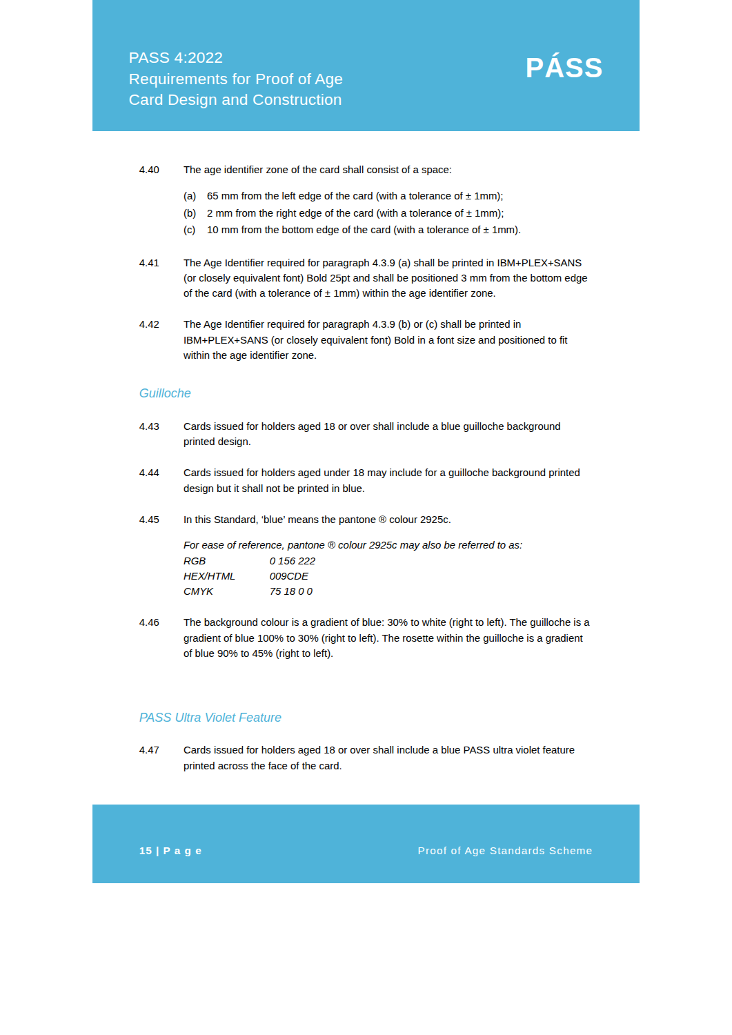PASS 4:2022
Requirements for Proof of Age
Card Design and Construction
PÁSS
4.40
The age identifier zone of the card shall consist of a space:
(a) 65 mm from the left edge of the card (with a tolerance of ± 1mm);
(b) 2 mm from the right edge of the card (with a tolerance of ± 1mm);
(c) 10 mm from the bottom edge of the card (with a tolerance of ± 1mm).
4.41
The Age Identifier required for paragraph 4.3.9 (a) shall be printed in IBM+PLEX+SANS (or closely equivalent font) Bold 25pt and shall be positioned 3 mm from the bottom edge of the card (with a tolerance of ± 1mm) within the age identifier zone.
4.42
The Age Identifier required for paragraph 4.3.9 (b) or (c) shall be printed in IBM+PLEX+SANS (or closely equivalent font) Bold in a font size and positioned to fit within the age identifier zone.
Guilloche
4.43
Cards issued for holders aged 18 or over shall include a blue guilloche background printed design.
4.44
Cards issued for holders aged under 18 may include for a guilloche background printed design but it shall not be printed in blue.
4.45
In this Standard, ‘blue’ means the pantone ® colour 2925c.
For ease of reference, pantone ® colour 2925c may also be referred to as:
RGB
0 156 222
HEX/HTML
009CDE
CMYK
75 18 0 0
4.46
The background colour is a gradient of blue: 30% to white (right to left). The guilloche is a gradient of blue 100% to 30% (right to left). The rosette within the guilloche is a gradient of blue 90% to 45% (right to left).
PASS Ultra Violet Feature
4.47
Cards issued for holders aged 18 or over shall include a blue PASS ultra violet feature printed across the face of the card.
15 | P a g e
Proof of Age Standards Scheme